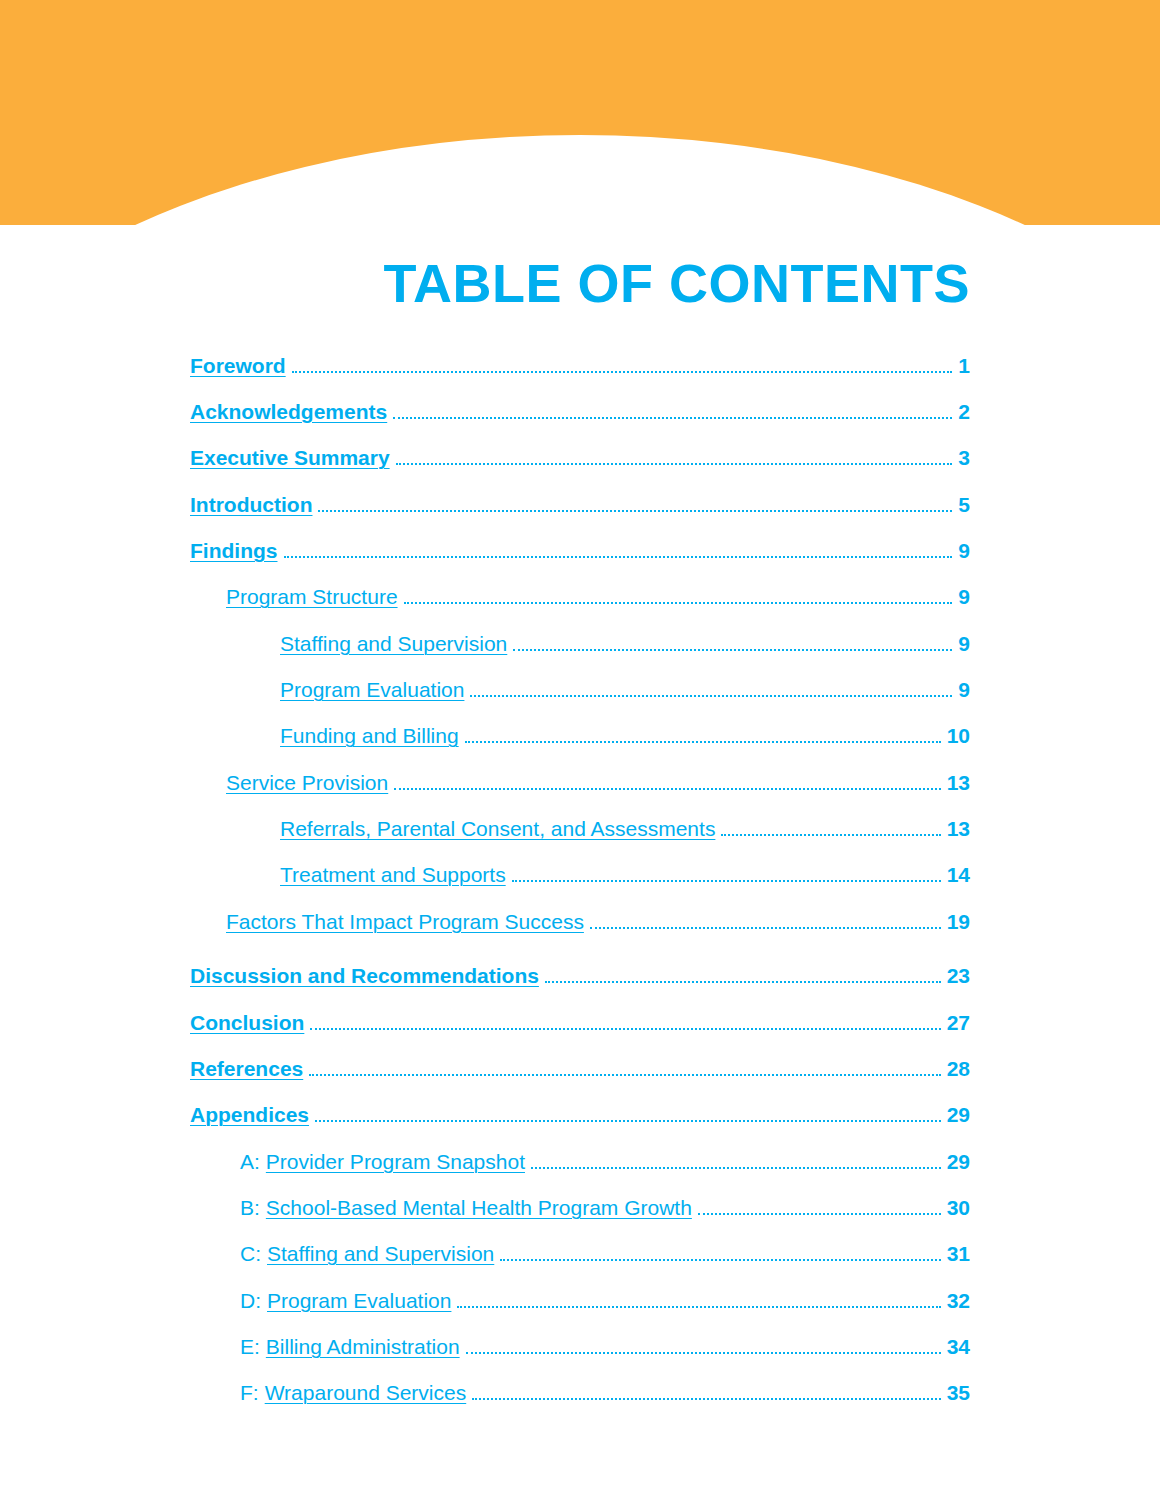TABLE OF CONTENTS
Foreword 1
Acknowledgements 2
Executive Summary 3
Introduction 5
Findings 9
Program Structure 9
Staffing and Supervision 9
Program Evaluation 9
Funding and Billing 10
Service Provision 13
Referrals, Parental Consent, and Assessments 13
Treatment and Supports 14
Factors That Impact Program Success 19
Discussion and Recommendations 23
Conclusion 27
References 28
Appendices 29
A: Provider Program Snapshot 29
B: School-Based Mental Health Program Growth 30
C: Staffing and Supervision 31
D: Program Evaluation 32
E: Billing Administration 34
F: Wraparound Services 35